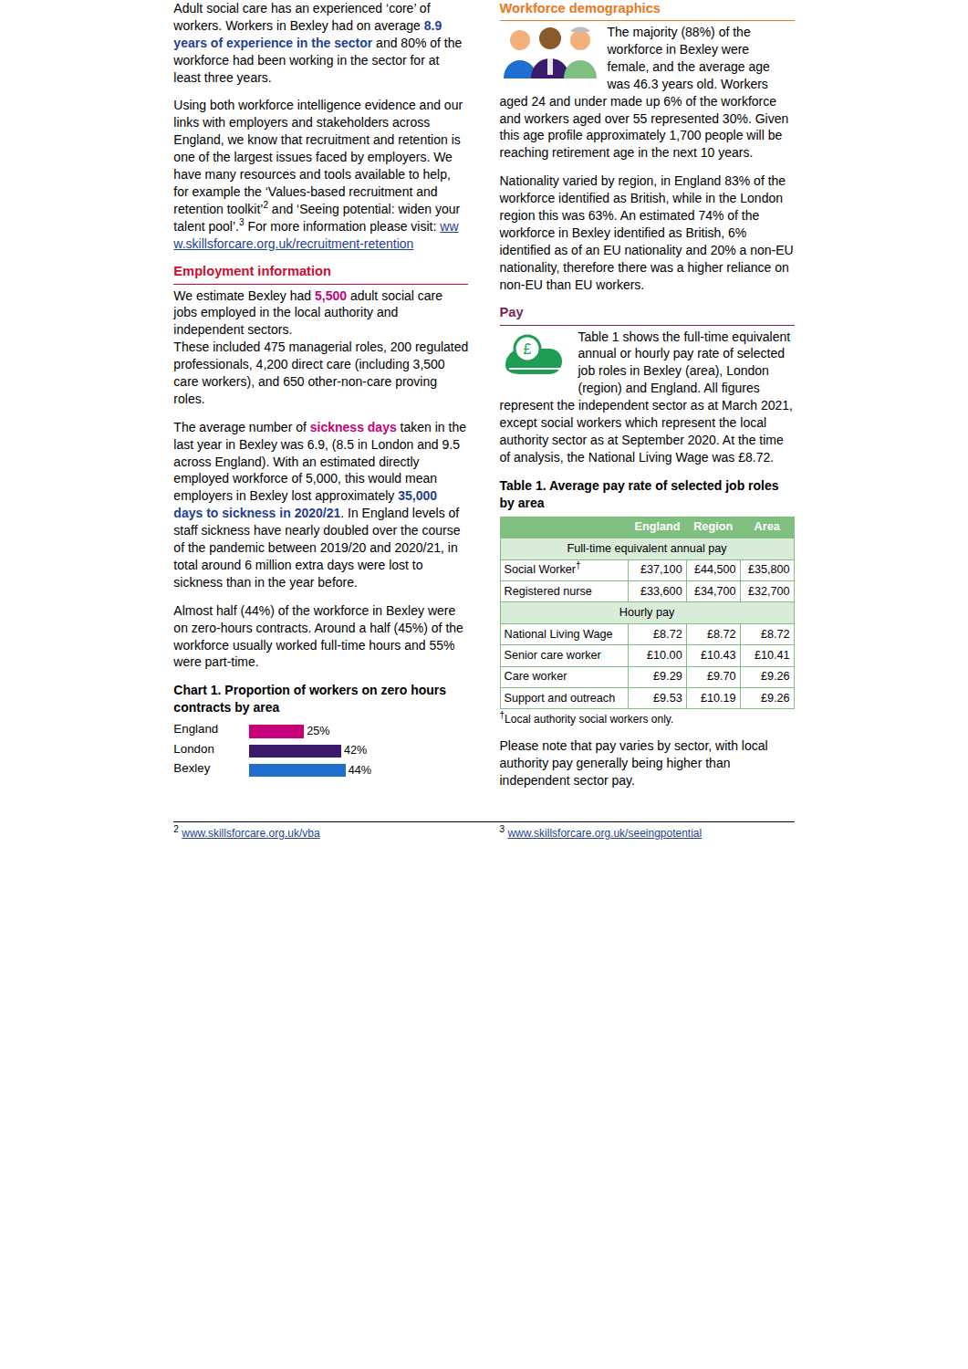Adult social care has an experienced ‘core’ of workers. Workers in Bexley had on average 8.9 years of experience in the sector and 80% of the workforce had been working in the sector for at least three years.
Using both workforce intelligence evidence and our links with employers and stakeholders across England, we know that recruitment and retention is one of the largest issues faced by employers. We have many resources and tools available to help, for example the ‘Values-based recruitment and retention toolkit’2 and ‘Seeing potential: widen your talent pool’.3 For more information please visit: www.skillsforcare.org.uk/recruitment-retention
Employment information
We estimate Bexley had 5,500 adult social care jobs employed in the local authority and independent sectors.
These included 475 managerial roles, 200 regulated professionals, 4,200 direct care (including 3,500 care workers), and 650 other-non-care proving roles.
The average number of sickness days taken in the last year in Bexley was 6.9, (8.5 in London and 9.5 across England). With an estimated directly employed workforce of 5,000, this would mean employers in Bexley lost approximately 35,000 days to sickness in 2020/21. In England levels of staff sickness have nearly doubled over the course of the pandemic between 2019/20 and 2020/21, in total around 6 million extra days were lost to sickness than in the year before.
Almost half (44%) of the workforce in Bexley were on zero-hours contracts. Around a half (45%) of the workforce usually worked full-time hours and 55% were part-time.
Chart 1. Proportion of workers on zero hours contracts by area
England
25%
London
42%
Bexley
44%
Workforce demographics
The majority (88%) of the workforce in Bexley were female, and the average age was 46.3 years old. Workers aged 24 and under made up 6% of the workforce and workers aged over 55 represented 30%. Given this age profile approximately 1,700 people will be reaching retirement age in the next 10 years.
Nationality varied by region, in England 83% of the workforce identified as British, while in the London region this was 63%. An estimated 74% of the workforce in Bexley identified as British, 6% identified as of an EU nationality and 20% a non-EU nationality, therefore there was a higher reliance on non-EU than EU workers.
Pay
£ Table 1 shows the full-time equivalent annual or hourly pay rate of selected job roles in Bexley (area), London (region) and England. All figures represent the independent sector as at March 2021, except social workers which represent the local authority sector as at September 2020. At the time of analysis, the National Living Wage was £8.72.
Table 1. Average pay rate of selected job roles by area
| | England | Region | Area |
| --- | --- | --- | --- |
| Full-time equivalent annual pay |
| Social Worker † | £37,100 | £44,500 | £35,800 |
| Registered nurse | £33,600 | £34,700 | £32,700 |
| Hourly pay |
| National Living Wage | £8.72 | £8.72 | £8.72 |
| Senior care worker | £10.00 | £10.43 | £10.41 |
| Care worker | £9.29 | £9.70 | £9.26 |
| Support and outreach | £9.53 | £10.19 | £9.26 |
†Local authority social workers only.
Please note that pay varies by sector, with local authority pay generally being higher than independent sector pay.
2 www.skillsforcare.org.uk/vba
3 www.skillsforcare.org.uk/seeingpotential